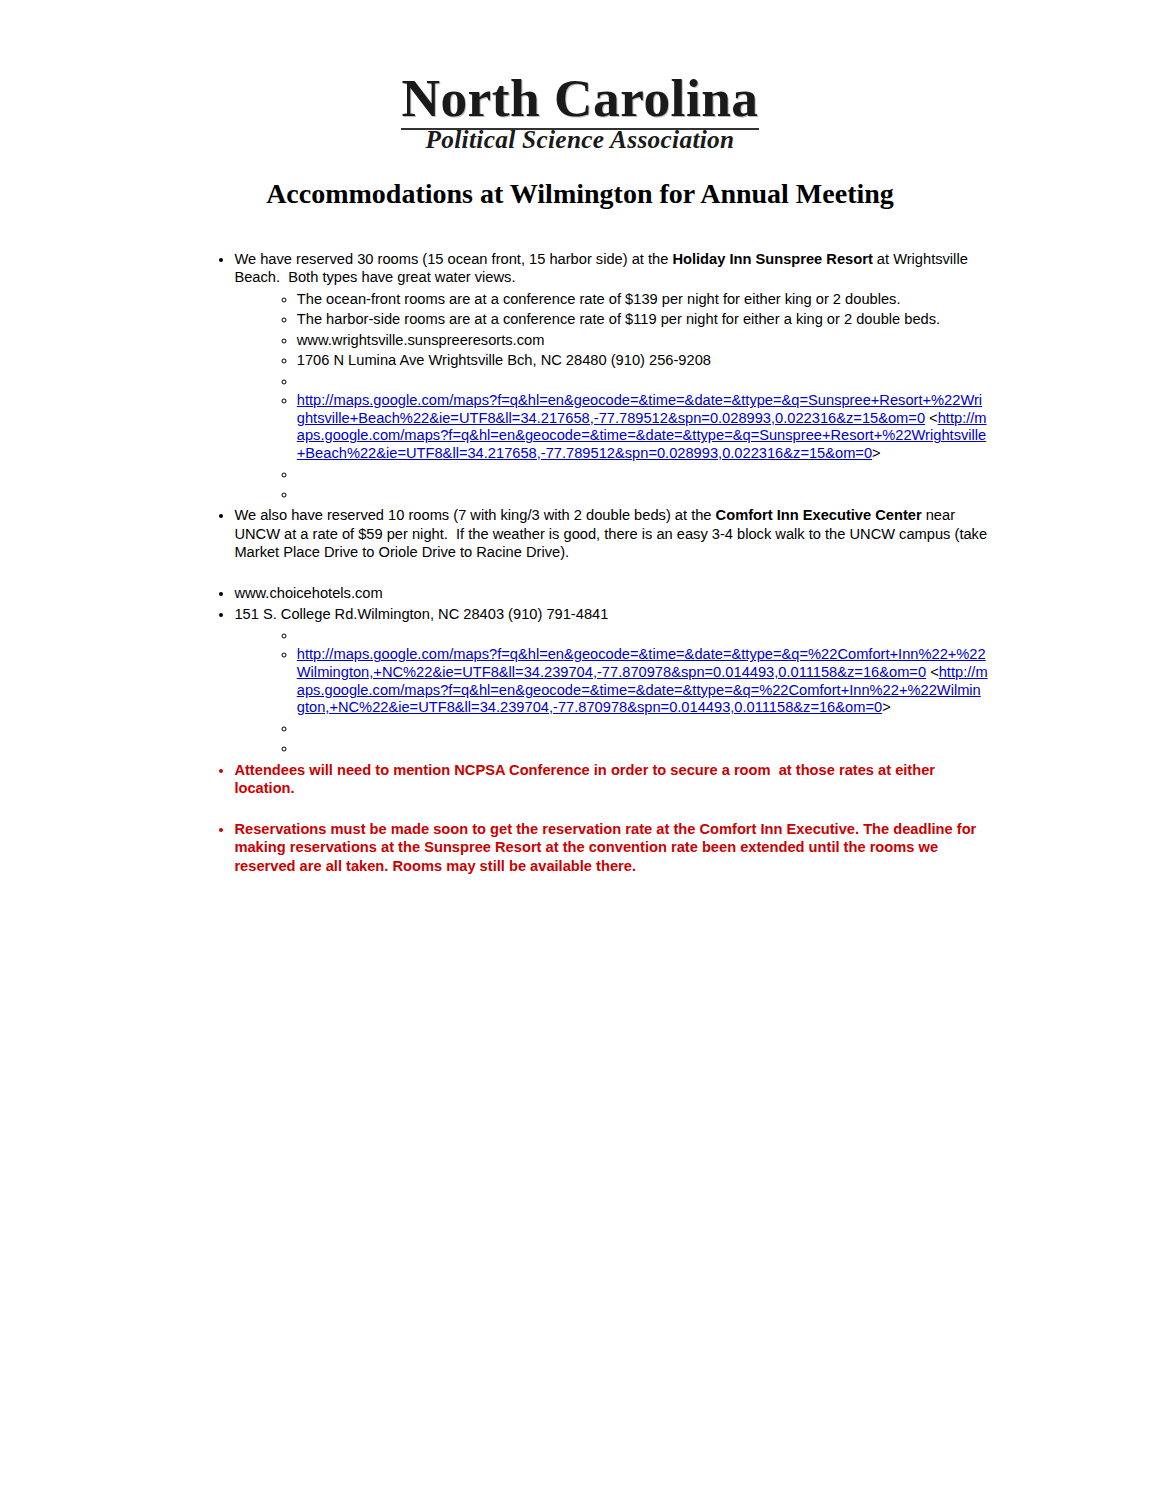North Carolina
Political Science Association
Accommodations at Wilmington for Annual Meeting
We have reserved 30 rooms (15 ocean front, 15 harbor side) at the Holiday Inn Sunspree Resort at Wrightsville Beach. Both types have great water views.
The ocean-front rooms are at a conference rate of $139 per night for either king or 2 doubles.
The harbor-side rooms are at a conference rate of $119 per night for either a king or 2 double beds.
www.wrightsville.sunspreeresorts.com
1706 N Lumina Ave Wrightsville Bch, NC 28480 (910) 256-9208
http://maps.google.com/maps?f=q&hl=en&geocode=&time=&date=&ttype=&q=Sunspree+Resort+%22Wrightsville+Beach%22&ie=UTF8&ll=34.217658,-77.789512&spn=0.028993,0.022316&z=15&om=0 <http://maps.google.com/maps?f=q&hl=en&geocode=&time=&date=&ttype=&q=Sunspree+Resort+%22Wrightsville+Beach%22&ie=UTF8&ll=34.217658,-77.789512&spn=0.028993,0.022316&z=15&om=0>
We also have reserved 10 rooms (7 with king/3 with 2 double beds) at the Comfort Inn Executive Center near UNCW at a rate of $59 per night. If the weather is good, there is an easy 3-4 block walk to the UNCW campus (take Market Place Drive to Oriole Drive to Racine Drive).
www.choicehotels.com
151 S. College Rd.Wilmington, NC 28403 (910) 791-4841
http://maps.google.com/maps?f=q&hl=en&geocode=&time=&date=&ttype=&q=%22Comfort+Inn%22+%22Wilmington,+NC%22&ie=UTF8&ll=34.239704,-77.870978&spn=0.014493,0.011158&z=16&om=0 <http://maps.google.com/maps?f=q&hl=en&geocode=&time=&date=&ttype=&q=%22Comfort+Inn%22+%22Wilmington,+NC%22&ie=UTF8&ll=34.239704,-77.870978&spn=0.014493,0.011158&z=16&om=0>
Attendees will need to mention NCPSA Conference in order to secure a room at those rates at either location.
Reservations must be made soon to get the reservation rate at the Comfort Inn Executive. The deadline for making reservations at the Sunspree Resort at the convention rate been extended until the rooms we reserved are all taken. Rooms may still be available there.